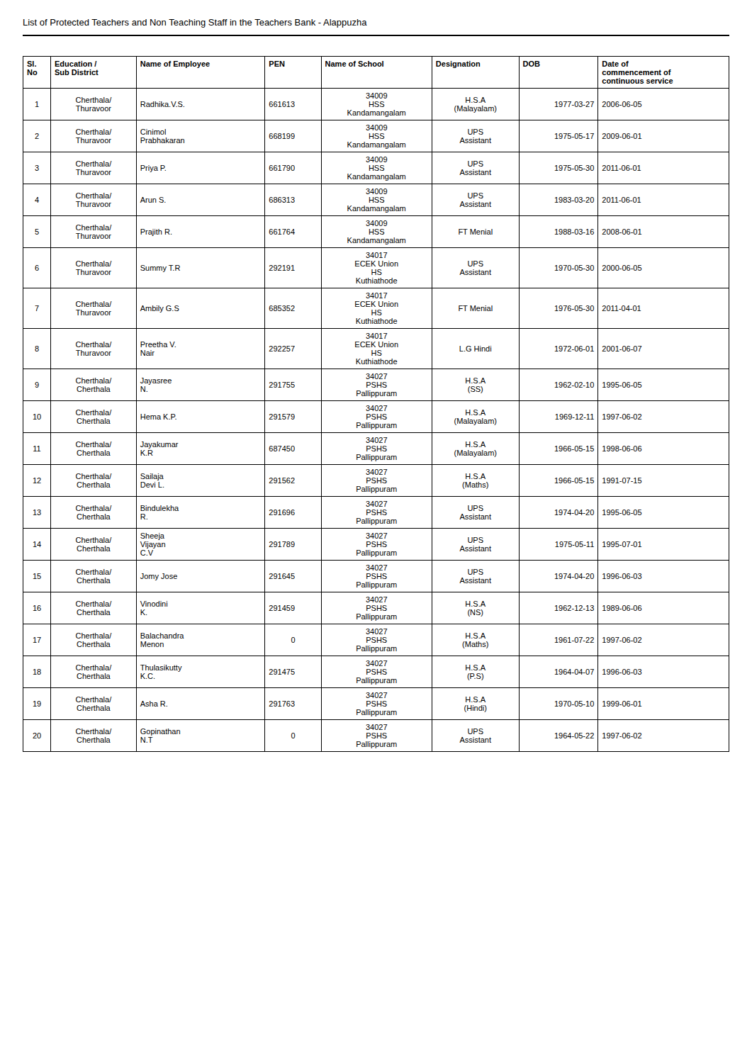List of Protected Teachers and Non Teaching Staff in the Teachers Bank - Alappuzha
| Sl. No | Education / Sub District | Name of Employee | PEN | Name of School | Designation | DOB | Date of commencement of continuous service |
| --- | --- | --- | --- | --- | --- | --- | --- |
| 1 | Cherthala/ Thuravoor | Radhika.V.S. | 661613 | 34009 HSS Kandamangalam | H.S.A (Malayalam) | 1977-03-27 | 2006-06-05 |
| 2 | Cherthala/ Thuravoor | Cinimol Prabhakaran | 668199 | 34009 HSS Kandamangalam | UPS Assistant | 1975-05-17 | 2009-06-01 |
| 3 | Cherthala/ Thuravoor | Priya P. | 661790 | 34009 HSS Kandamangalam | UPS Assistant | 1975-05-30 | 2011-06-01 |
| 4 | Cherthala/ Thuravoor | Arun S. | 686313 | 34009 HSS Kandamangalam | UPS Assistant | 1983-03-20 | 2011-06-01 |
| 5 | Cherthala/ Thuravoor | Prajith R. | 661764 | 34009 HSS Kandamangalam | FT Menial | 1988-03-16 | 2008-06-01 |
| 6 | Cherthala/ Thuravoor | Summy T.R | 292191 | 34017 ECEK Union HS Kuthiathode | UPS Assistant | 1970-05-30 | 2000-06-05 |
| 7 | Cherthala/ Thuravoor | Ambily G.S | 685352 | 34017 ECEK Union HS Kuthiathode | FT Menial | 1976-05-30 | 2011-04-01 |
| 8 | Cherthala/ Thuravoor | Preetha V. Nair | 292257 | 34017 ECEK Union HS Kuthiathode | L.G Hindi | 1972-06-01 | 2001-06-07 |
| 9 | Cherthala/ Cherthala | Jayasree N. | 291755 | 34027 PSHS Pallippuram | H.S.A (SS) | 1962-02-10 | 1995-06-05 |
| 10 | Cherthala/ Cherthala | Hema K.P. | 291579 | 34027 PSHS Pallippuram | H.S.A (Malayalam) | 1969-12-11 | 1997-06-02 |
| 11 | Cherthala/ Cherthala | Jayakumar K.R | 687450 | 34027 PSHS Pallippuram | H.S.A (Malayalam) | 1966-05-15 | 1998-06-06 |
| 12 | Cherthala/ Cherthala | Sailaja Devi L. | 291562 | 34027 PSHS Pallippuram | H.S.A (Maths) | 1966-05-15 | 1991-07-15 |
| 13 | Cherthala/ Cherthala | Bindulekha R. | 291696 | 34027 PSHS Pallippuram | UPS Assistant | 1974-04-20 | 1995-06-05 |
| 14 | Cherthala/ Cherthala | Sheeja Vijayan C.V | 291789 | 34027 PSHS Pallippuram | UPS Assistant | 1975-05-11 | 1995-07-01 |
| 15 | Cherthala/ Cherthala | Jomy Jose | 291645 | 34027 PSHS Pallippuram | UPS Assistant | 1974-04-20 | 1996-06-03 |
| 16 | Cherthala/ Cherthala | Vinodini K. | 291459 | 34027 PSHS Pallippuram | H.S.A (NS) | 1962-12-13 | 1989-06-06 |
| 17 | Cherthala/ Cherthala | Balachandra Menon | 0 | 34027 PSHS Pallippuram | H.S.A (Maths) | 1961-07-22 | 1997-06-02 |
| 18 | Cherthala/ Cherthala | Thulasikutty K.C. | 291475 | 34027 PSHS Pallippuram | H.S.A (P.S) | 1964-04-07 | 1996-06-03 |
| 19 | Cherthala/ Cherthala | Asha R. | 291763 | 34027 PSHS Pallippuram | H.S.A (Hindi) | 1970-05-10 | 1999-06-01 |
| 20 | Cherthala/ Cherthala | Gopinathan N.T | 0 | 34027 PSHS Pallippuram | UPS Assistant | 1964-05-22 | 1997-06-02 |